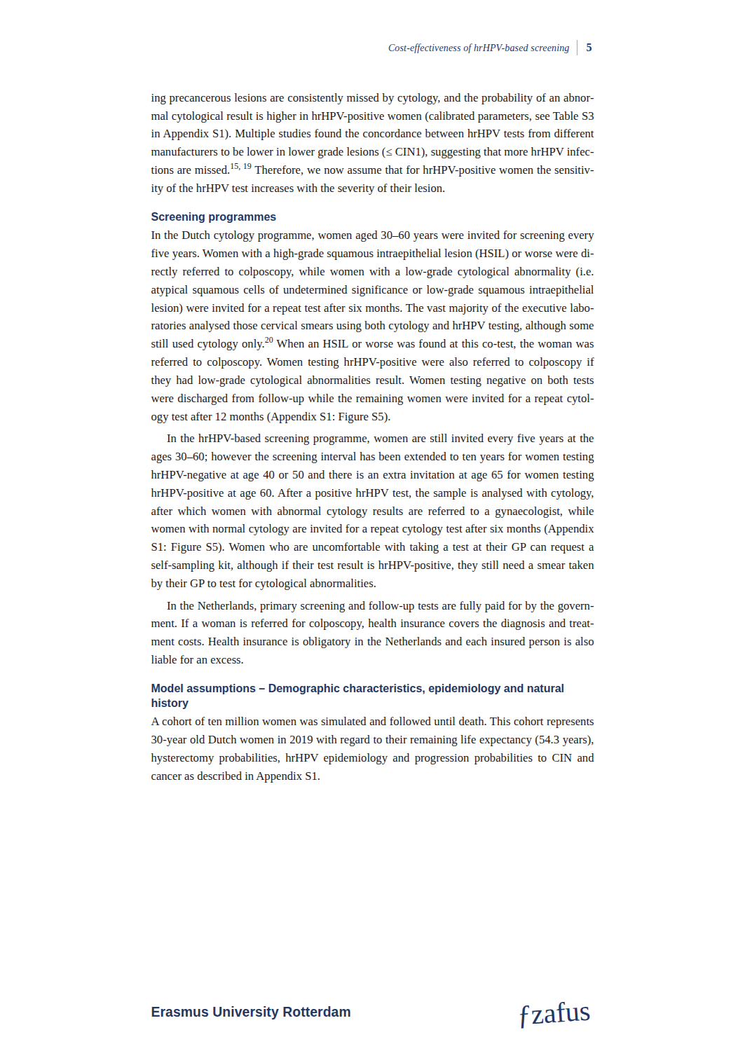Cost-effectiveness of hrHPV-based screening 5
ing precancerous lesions are consistently missed by cytology, and the probability of an abnormal cytological result is higher in hrHPV-positive women (calibrated parameters, see Table S3 in Appendix S1). Multiple studies found the concordance between hrHPV tests from different manufacturers to be lower in lower grade lesions (≤ CIN1), suggesting that more hrHPV infections are missed.15, 19 Therefore, we now assume that for hrHPV-positive women the sensitivity of the hrHPV test increases with the severity of their lesion.
Screening programmes
In the Dutch cytology programme, women aged 30–60 years were invited for screening every five years. Women with a high-grade squamous intraepithelial lesion (HSIL) or worse were directly referred to colposcopy, while women with a low-grade cytological abnormality (i.e. atypical squamous cells of undetermined significance or low-grade squamous intraepithelial lesion) were invited for a repeat test after six months. The vast majority of the executive laboratories analysed those cervical smears using both cytology and hrHPV testing, although some still used cytology only.20 When an HSIL or worse was found at this co-test, the woman was referred to colposcopy. Women testing hrHPV-positive were also referred to colposcopy if they had low-grade cytological abnormalities result. Women testing negative on both tests were discharged from follow-up while the remaining women were invited for a repeat cytology test after 12 months (Appendix S1: Figure S5).
In the hrHPV-based screening programme, women are still invited every five years at the ages 30–60; however the screening interval has been extended to ten years for women testing hrHPV-negative at age 40 or 50 and there is an extra invitation at age 65 for women testing hrHPV-positive at age 60. After a positive hrHPV test, the sample is analysed with cytology, after which women with abnormal cytology results are referred to a gynaecologist, while women with normal cytology are invited for a repeat cytology test after six months (Appendix S1: Figure S5). Women who are uncomfortable with taking a test at their GP can request a self-sampling kit, although if their test result is hrHPV-positive, they still need a smear taken by their GP to test for cytological abnormalities.
In the Netherlands, primary screening and follow-up tests are fully paid for by the government. If a woman is referred for colposcopy, health insurance covers the diagnosis and treatment costs. Health insurance is obligatory in the Netherlands and each insured person is also liable for an excess.
Model assumptions – Demographic characteristics, epidemiology and natural history
A cohort of ten million women was simulated and followed until death. This cohort represents 30-year old Dutch women in 2019 with regard to their remaining life expectancy (54.3 years), hysterectomy probabilities, hrHPV epidemiology and progression probabilities to CIN and cancer as described in Appendix S1.
Erasmus University Rotterdam
ƒzafus